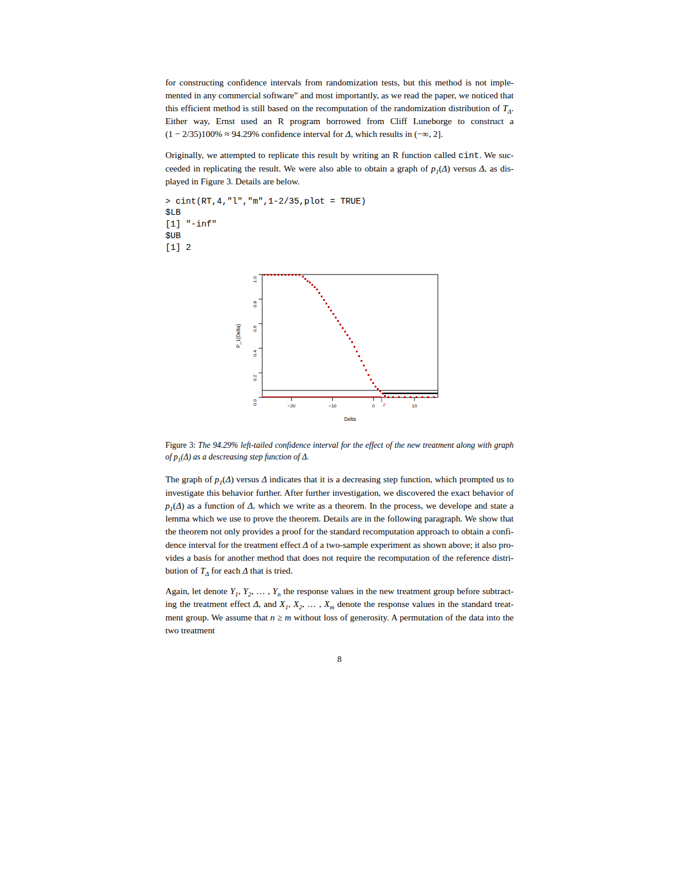for constructing confidence intervals from randomization tests, but this method is not implemented in any commercial software” and most importantly, as we read the paper, we noticed that this efficient method is still based on the recomputation of the randomization distribution of TΔ. Either way, Ernst used an R program borrowed from Cliff Luneborge to construct a (1 − 2/35)100% ≈ 94.29% confidence interval for Δ, which results in (−∞, 2].
Originally, we attempted to replicate this result by writing an R function called cint. We succeeded in replicating the result. We were also able to obtain a graph of p1(Δ) versus Δ, as displayed in Figure 3. Details are below.
> cint(RT,4,"l","m",1-2/35,plot = TRUE) $LB [1] "-inf" $UB [1] 2
0.0 0.2 0.4 0.6 0.8 1.0 P_1(Delta) −20 −10 0 10 Delta 2
Figure 3: The 94.29% left-tailed confidence interval for the effect of the new treatment along with graph of p1(Δ) as a descreasing step function of Δ.
The graph of p1(Δ) versus Δ indicates that it is a decreasing step function, which prompted us to investigate this behavior further. After further investigation, we discovered the exact behavior of p1(Δ) as a function of Δ, which we write as a theorem. In the process, we develope and state a lemma which we use to prove the theorem. Details are in the following paragraph. We show that the theorem not only provides a proof for the standard recomputation approach to obtain a confidence interval for the treatment effect Δ of a two-sample experiment as shown above; it also provides a basis for another method that does not require the recomputation of the reference distribution of TΔ for each Δ that is tried.
Again, let denote Y1, Y2, … , Yn the response values in the new treatment group before subtracting the treatment effect Δ, and X1, X2, … , Xm denote the response values in the standard treatment group. We assume that n ≥ m without loss of generosity. A permutation of the data into the two treatment
8